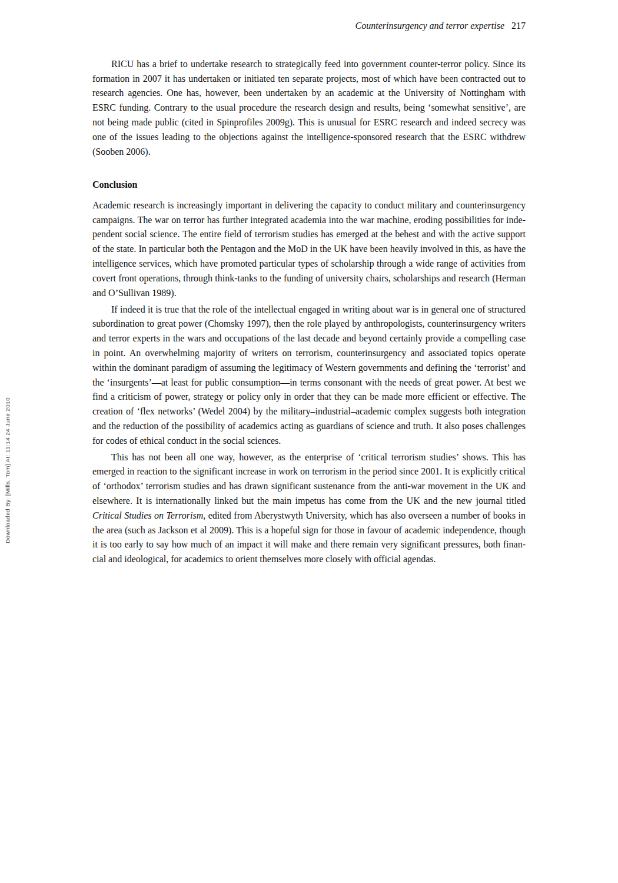Downloaded By: [Mills, Tom] At: 11:14 24 June 2010
Counterinsurgency and terror expertise 217
RICU has a brief to undertake research to strategically feed into government counter-terror policy. Since its formation in 2007 it has undertaken or initiated ten separate projects, most of which have been contracted out to research agencies. One has, however, been undertaken by an academic at the University of Nottingham with ESRC funding. Contrary to the usual procedure the research design and results, being ‘somewhat sensitive’, are not being made public (cited in Spinprofiles 2009g). This is unusual for ESRC research and indeed secrecy was one of the issues leading to the objections against the intelligence-sponsored research that the ESRC withdrew (Sooben 2006).
Conclusion
Academic research is increasingly important in delivering the capacity to conduct military and counterinsurgency campaigns. The war on terror has further integrated academia into the war machine, eroding possibilities for independent social science. The entire field of terrorism studies has emerged at the behest and with the active support of the state. In particular both the Pentagon and the MoD in the UK have been heavily involved in this, as have the intelligence services, which have promoted particular types of scholarship through a wide range of activities from covert front operations, through think-tanks to the funding of university chairs, scholarships and research (Herman and O’Sullivan 1989).
If indeed it is true that the role of the intellectual engaged in writing about war is in general one of structured subordination to great power (Chomsky 1997), then the role played by anthropologists, counterinsurgency writers and terror experts in the wars and occupations of the last decade and beyond certainly provide a compelling case in point. An overwhelming majority of writers on terrorism, counterinsurgency and associated topics operate within the dominant paradigm of assuming the legitimacy of Western governments and defining the ‘terrorist’ and the ‘insurgents’—at least for public consumption—in terms consonant with the needs of great power. At best we find a criticism of power, strategy or policy only in order that they can be made more efficient or effective. The creation of ‘flex networks’ (Wedel 2004) by the military–industrial–academic complex suggests both integration and the reduction of the possibility of academics acting as guardians of science and truth. It also poses challenges for codes of ethical conduct in the social sciences.
This has not been all one way, however, as the enterprise of ‘critical terrorism studies’ shows. This has emerged in reaction to the significant increase in work on terrorism in the period since 2001. It is explicitly critical of ‘orthodox’ terrorism studies and has drawn significant sustenance from the anti-war movement in the UK and elsewhere. It is internationally linked but the main impetus has come from the UK and the new journal titled Critical Studies on Terrorism, edited from Aberystwyth University, which has also overseen a number of books in the area (such as Jackson et al 2009). This is a hopeful sign for those in favour of academic independence, though it is too early to say how much of an impact it will make and there remain very significant pressures, both financial and ideological, for academics to orient themselves more closely with official agendas.